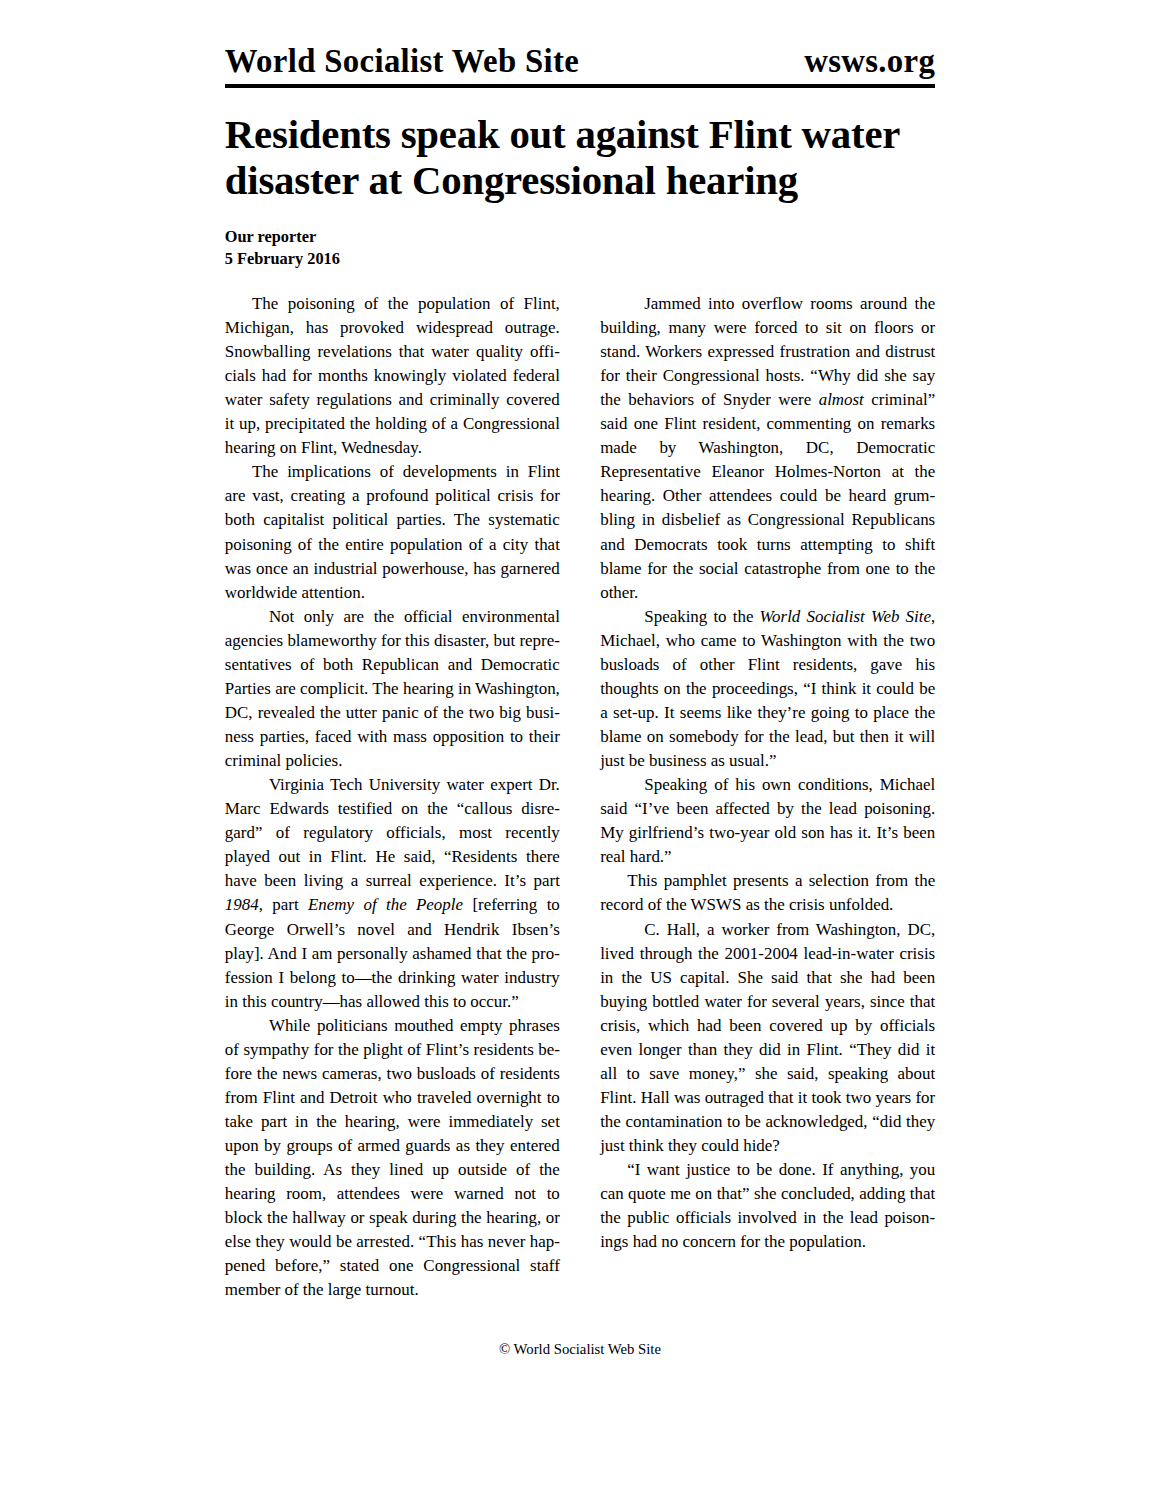World Socialist Web Site wsws.org
Residents speak out against Flint water disaster at Congressional hearing
Our reporter5 February 2016
The poisoning of the population of Flint, Michigan, has provoked widespread outrage. Snowballing revelations that water quality officials had for months knowingly violated federal water safety regulations and criminally covered it up, precipitated the holding of a Congressional hearing on Flint, Wednesday.
The implications of developments in Flint are vast, creating a profound political crisis for both capitalist political parties. The systematic poisoning of the entire population of a city that was once an industrial powerhouse, has garnered worldwide attention.
Not only are the official environmental agencies blameworthy for this disaster, but representatives of both Republican and Democratic Parties are complicit. The hearing in Washington, DC, revealed the utter panic of the two big business parties, faced with mass opposition to their criminal policies.
Virginia Tech University water expert Dr. Marc Edwards testified on the “callous disregard” of regulatory officials, most recently played out in Flint. He said, “Residents there have been living a surreal experience. It’s part 1984, part Enemy of the People [referring to George Orwell’s novel and Hendrik Ibsen’s play]. And I am personally ashamed that the profession I belong to—the drinking water industry in this country—has allowed this to occur.”
While politicians mouthed empty phrases of sympathy for the plight of Flint’s residents before the news cameras, two busloads of residents from Flint and Detroit who traveled overnight to take part in the hearing, were immediately set upon by groups of armed guards as they entered the building. As they lined up outside of the hearing room, attendees were warned not to block the hallway or speak during the hearing, or else they would be arrested. “This has never happened before,” stated one Congressional staff member of the large turnout.
Jammed into overflow rooms around the building, many were forced to sit on floors or stand. Workers expressed frustration and distrust for their Congressional hosts. “Why did she say the behaviors of Snyder were almost criminal” said one Flint resident, commenting on remarks made by Washington, DC, Democratic Representative Eleanor Holmes-Norton at the hearing. Other attendees could be heard grumbling in disbelief as Congressional Republicans and Democrats took turns attempting to shift blame for the social catastrophe from one to the other.
Speaking to the World Socialist Web Site, Michael, who came to Washington with the two busloads of other Flint residents, gave his thoughts on the proceedings, “I think it could be a set-up. It seems like they’re going to place the blame on somebody for the lead, but then it will just be business as usual.”
Speaking of his own conditions, Michael said “I’ve been affected by the lead poisoning. My girlfriend’s two-year old son has it. It’s been real hard.”
This pamphlet presents a selection from the record of the WSWS as the crisis unfolded.
C. Hall, a worker from Washington, DC, lived through the 2001-2004 lead-in-water crisis in the US capital. She said that she had been buying bottled water for several years, since that crisis, which had been covered up by officials even longer than they did in Flint. “They did it all to save money,” she said, speaking about Flint. Hall was outraged that it took two years for the contamination to be acknowledged, “did they just think they could hide?
“I want justice to be done. If anything, you can quote me on that” she concluded, adding that the public officials involved in the lead poisonings had no concern for the population.
© World Socialist Web Site